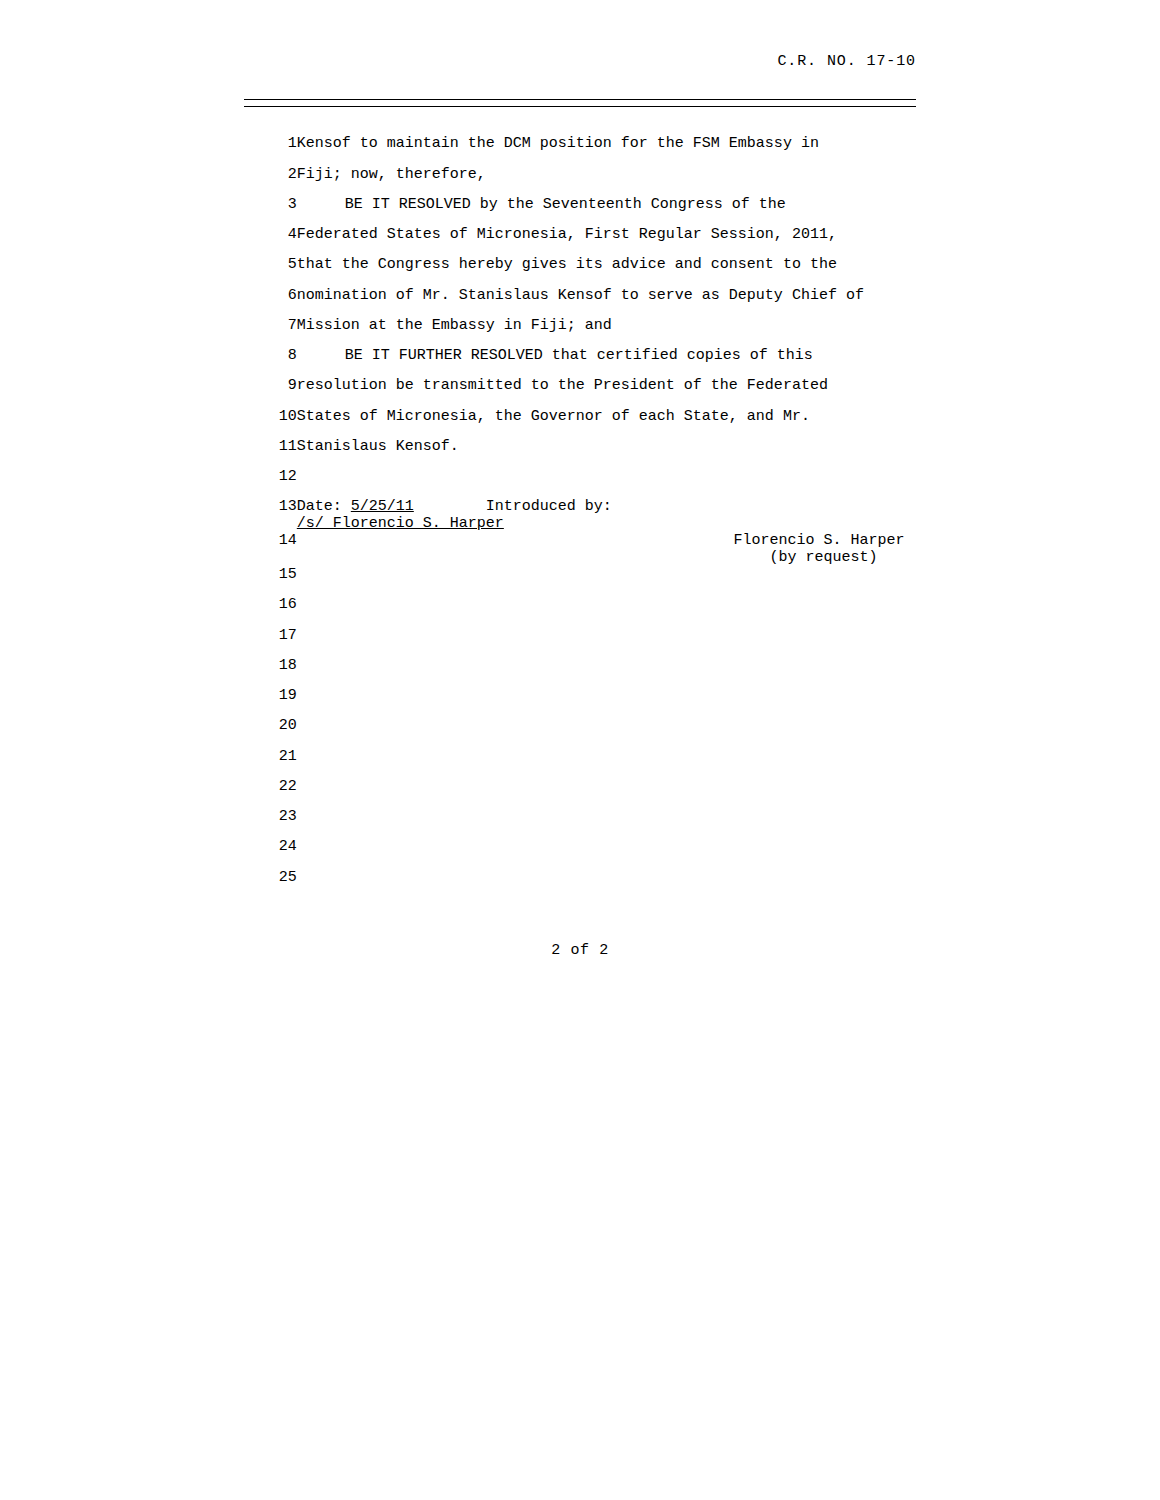C.R. NO. 17-10
| 1 | Kensof to maintain the DCM position for the FSM Embassy in |
| 2 | Fiji; now, therefore, |
| 3 | BE IT RESOLVED by the Seventeenth Congress of the |
| 4 | Federated States of Micronesia, First Regular Session, 2011, |
| 5 | that the Congress hereby gives its advice and consent to the |
| 6 | nomination of Mr. Stanislaus Kensof to serve as Deputy Chief of |
| 7 | Mission at the Embassy in Fiji; and |
| 8 | BE IT FURTHER RESOLVED that certified copies of this |
| 9 | resolution be transmitted to the President of the Federated |
| 10 | States of Micronesia, the Governor of each State, and Mr. |
| 11 | Stanislaus Kensof. |
| 12 | |
| 13 | Date: 5/25/11 Introduced by: /s/ Florencio S. Harper |
| 14 | Florencio S. Harper (by request) |
| 15 | |
| 16 | |
| 17 | |
| 18 | |
| 19 | |
| 20 | |
| 21 | |
| 22 | |
| 23 | |
| 24 | |
| 25 | |
2 of 2